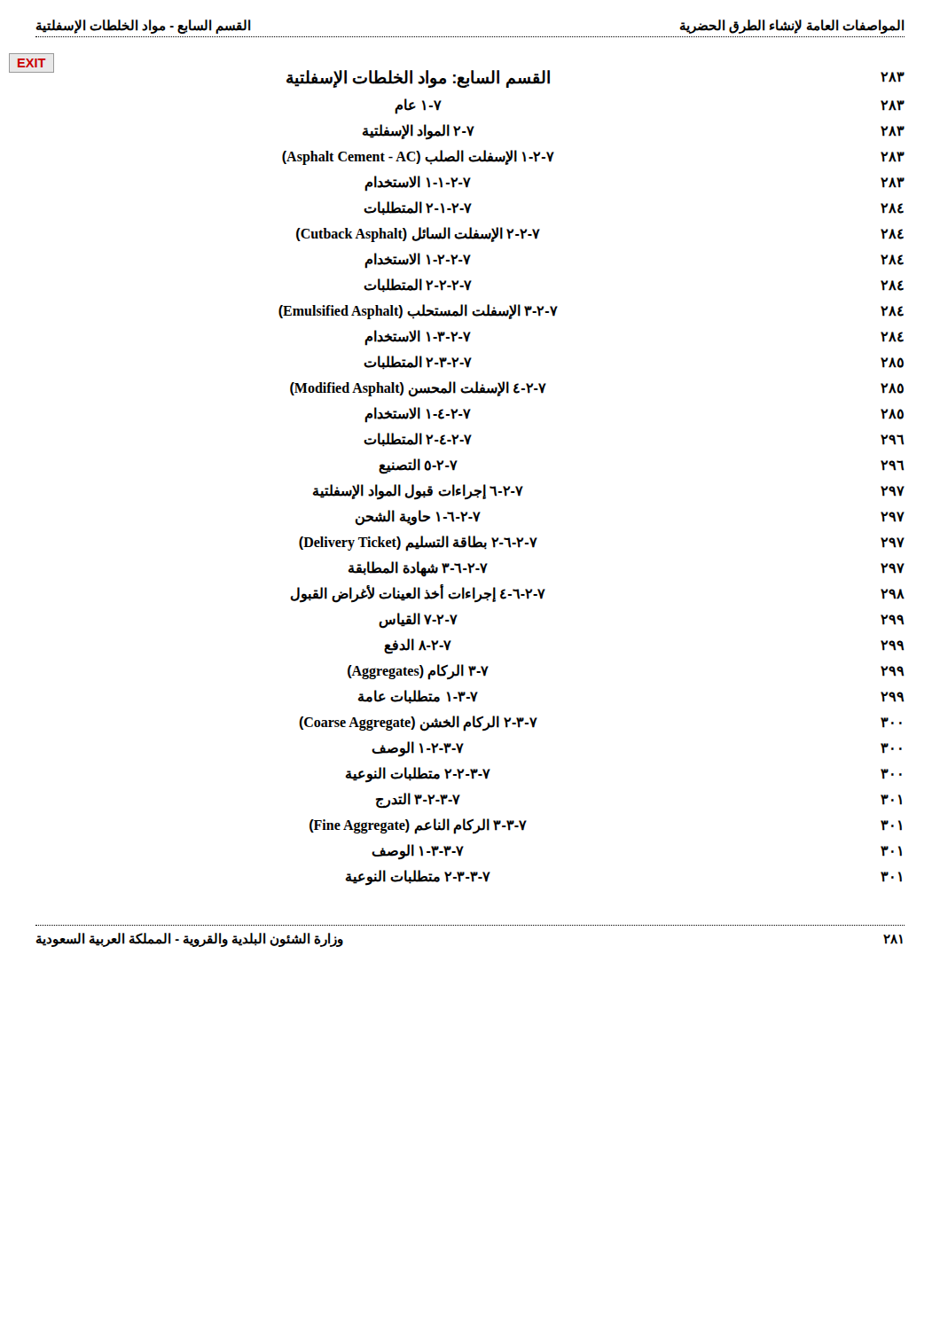EXIT
المواصفات العامة لإنشاء الطرق الحضرية
القسم السابع - مواد الخلطات الإسفلتية
| ٢٨٣ | القسم السابع: مواد الخلطات الإسفلتية |
| ٢٨٣ | ٧-١ عام |
| ٢٨٣ | ٧-٢ المواد الإسفلتية |
| ٢٨٣ | ٧-٢-١ الإسفلت الصلب ( Asphalt Cement - AC ) |
| ٢٨٣ | ٧-٢-١-١ الاستخدام |
| ٢٨٤ | ٧-٢-١-٢ المتطلبات |
| ٢٨٤ | ٧-٢-٢ الإسفلت السائل ( Cutback Asphalt ) |
| ٢٨٤ | ٧-٢-٢-١ الاستخدام |
| ٢٨٤ | ٧-٢-٢-٢ المتطلبات |
| ٢٨٤ | ٧-٢-٣ الإسفلت المستحلب ( Emulsified Asphalt ) |
| ٢٨٤ | ٧-٢-٣-١ الاستخدام |
| ٢٨٥ | ٧-٢-٣-٢ المتطلبات |
| ٢٨٥ | ٧-٢-٤ الإسفلت المحسن ( Modified Asphalt ) |
| ٢٨٥ | ٧-٢-٤-١ الاستخدام |
| ٢٩٦ | ٧-٢-٤-٢ المتطلبات |
| ٢٩٦ | ٧-٢-٥ التصنيع |
| ٢٩٧ | ٧-٢-٦ إجراءات قبول المواد الإسفلتية |
| ٢٩٧ | ٧-٢-٦-١ حاوية الشحن |
| ٢٩٧ | ٧-٢-٦-٢ بطاقة التسليم ( Delivery Ticket ) |
| ٢٩٧ | ٧-٢-٦-٣ شهادة المطابقة |
| ٢٩٨ | ٧-٢-٦-٤ إجراءات أخذ العينات لأغراض القبول |
| ٢٩٩ | ٧-٢-٧ القياس |
| ٢٩٩ | ٧-٢-٨ الدفع |
| ٢٩٩ | ٧-٣ الركام ( Aggregates ) |
| ٢٩٩ | ٧-٣-١ متطلبات عامة |
| ٣٠٠ | ٧-٣-٢ الركام الخشن ( Coarse Aggregate ) |
| ٣٠٠ | ٧-٣-٢-١ الوصف |
| ٣٠٠ | ٧-٣-٢-٢ متطلبات النوعية |
| ٣٠١ | ٧-٣-٢-٣ التدرج |
| ٣٠١ | ٧-٣-٣ الركام الناعم ( Fine Aggregate ) |
| ٣٠١ | ٧-٣-٣-١ الوصف |
| ٣٠١ | ٧-٣-٣-٢ متطلبات النوعية |
٢٨١
وزارة الشئون البلدية والقروية - المملكة العربية السعودية